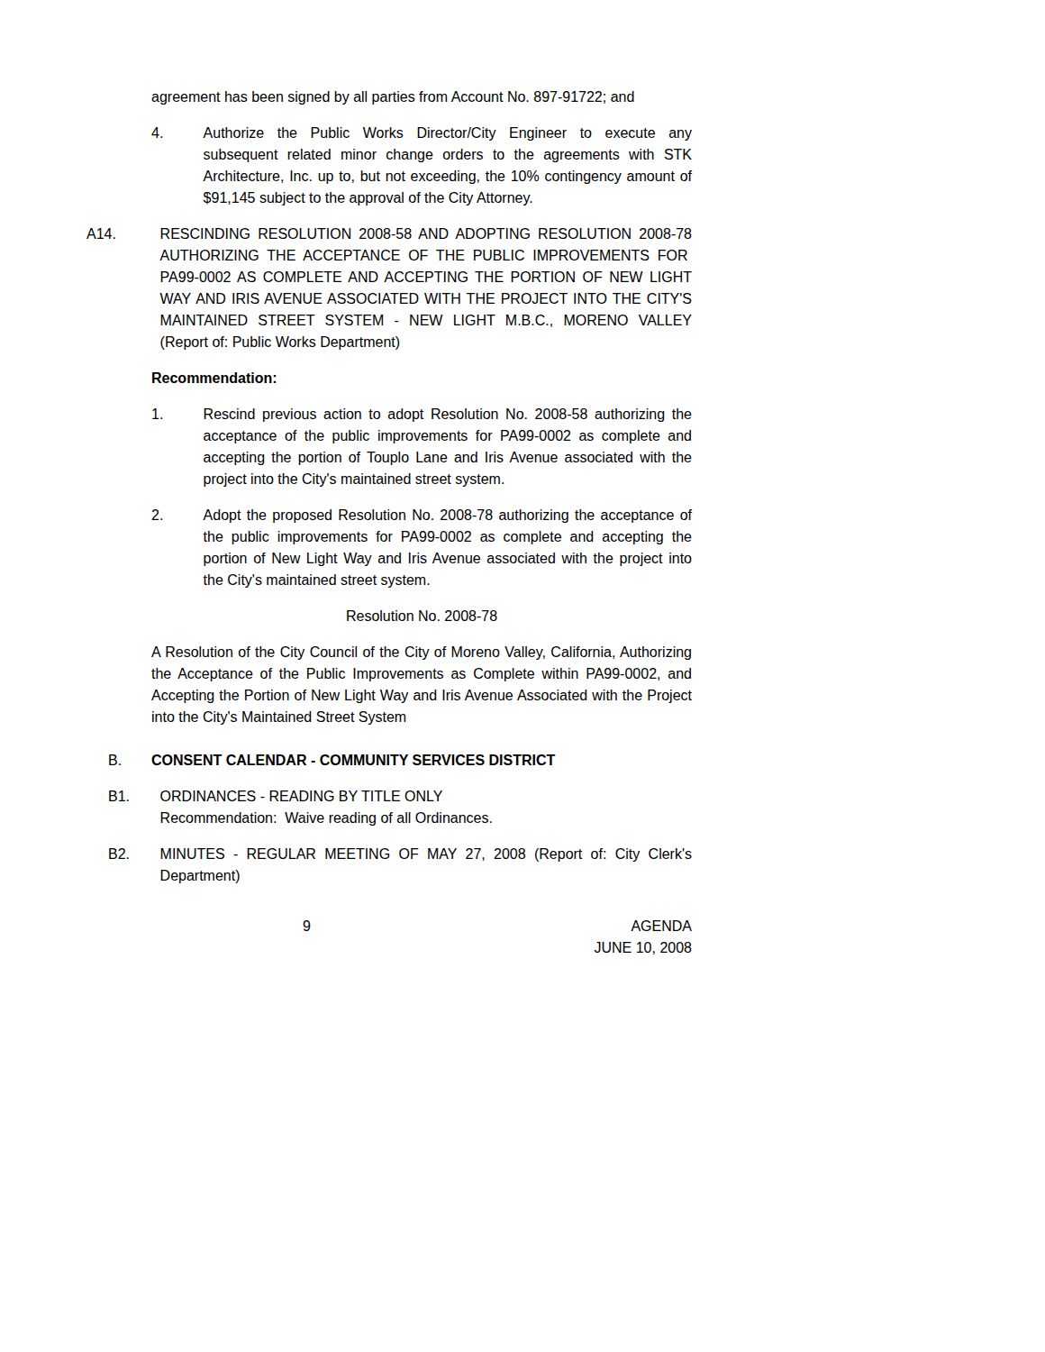agreement has been signed by all parties from Account No. 897-91722; and
4.
Authorize the Public Works Director/City Engineer to execute any subsequent related minor change orders to the agreements with STK Architecture, Inc. up to, but not exceeding, the 10% contingency amount of $91,145 subject to the approval of the City Attorney.
A14.
RESCINDING RESOLUTION 2008-58 AND ADOPTING RESOLUTION 2008-78 AUTHORIZING THE ACCEPTANCE OF THE PUBLIC IMPROVEMENTS FOR PA99-0002 AS COMPLETE AND ACCEPTING THE PORTION OF NEW LIGHT WAY AND IRIS AVENUE ASSOCIATED WITH THE PROJECT INTO THE CITY'S MAINTAINED STREET SYSTEM - NEW LIGHT M.B.C., MORENO VALLEY (Report of: Public Works Department)
Recommendation:
1.
Rescind previous action to adopt Resolution No. 2008-58 authorizing the acceptance of the public improvements for PA99-0002 as complete and accepting the portion of Touplo Lane and Iris Avenue associated with the project into the City's maintained street system.
2.
Adopt the proposed Resolution No. 2008-78 authorizing the acceptance of the public improvements for PA99-0002 as complete and accepting the portion of New Light Way and Iris Avenue associated with the project into the City's maintained street system.
Resolution No. 2008-78
A Resolution of the City Council of the City of Moreno Valley, California, Authorizing the Acceptance of the Public Improvements as Complete within PA99-0002, and Accepting the Portion of New Light Way and Iris Avenue Associated with the Project into the City's Maintained Street System
B.
CONSENT CALENDAR - COMMUNITY SERVICES DISTRICT
B1.
ORDINANCES - READING BY TITLE ONLY
Recommendation: Waive reading of all Ordinances.
B2.
MINUTES - REGULAR MEETING OF MAY 27, 2008 (Report of: City Clerk's Department)
9
AGENDA
JUNE 10, 2008